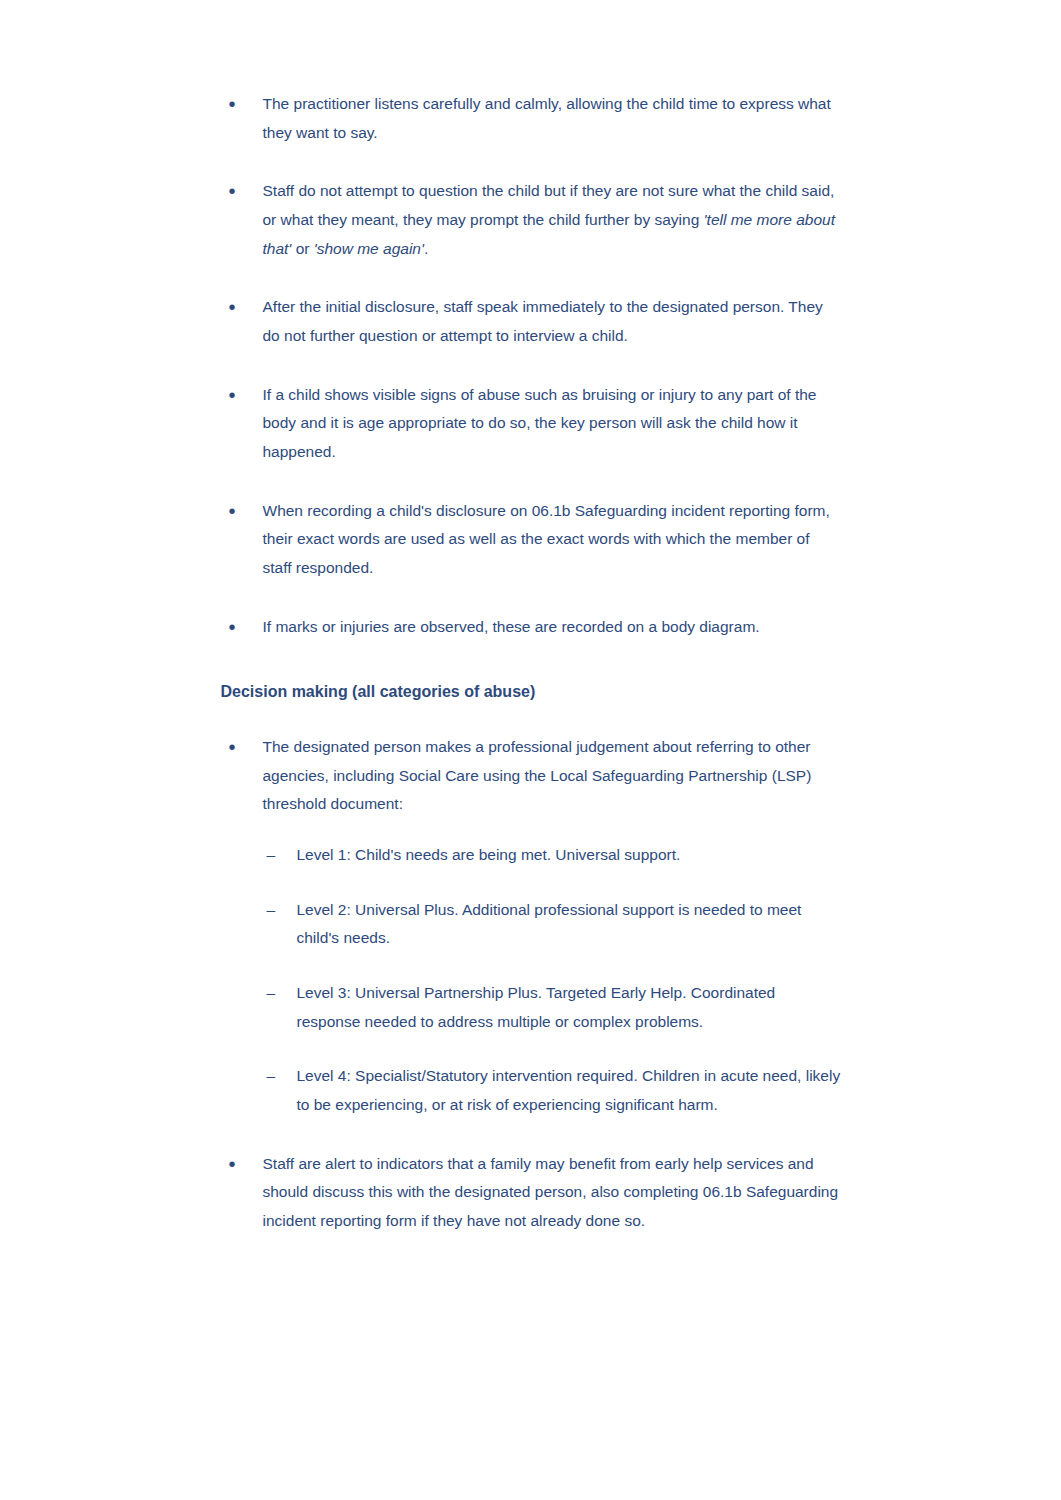The practitioner listens carefully and calmly, allowing the child time to express what they want to say.
Staff do not attempt to question the child but if they are not sure what the child said, or what they meant, they may prompt the child further by saying 'tell me more about that' or 'show me again'.
After the initial disclosure, staff speak immediately to the designated person. They do not further question or attempt to interview a child.
If a child shows visible signs of abuse such as bruising or injury to any part of the body and it is age appropriate to do so, the key person will ask the child how it happened.
When recording a child's disclosure on 06.1b Safeguarding incident reporting form, their exact words are used as well as the exact words with which the member of staff responded.
If marks or injuries are observed, these are recorded on a body diagram.
Decision making (all categories of abuse)
The designated person makes a professional judgement about referring to other agencies, including Social Care using the Local Safeguarding Partnership (LSP) threshold document:
Level 1: Child's needs are being met. Universal support.
Level 2: Universal Plus. Additional professional support is needed to meet child's needs.
Level 3: Universal Partnership Plus. Targeted Early Help. Coordinated response needed to address multiple or complex problems.
Level 4: Specialist/Statutory intervention required. Children in acute need, likely to be experiencing, or at risk of experiencing significant harm.
Staff are alert to indicators that a family may benefit from early help services and should discuss this with the designated person, also completing 06.1b Safeguarding incident reporting form if they have not already done so.